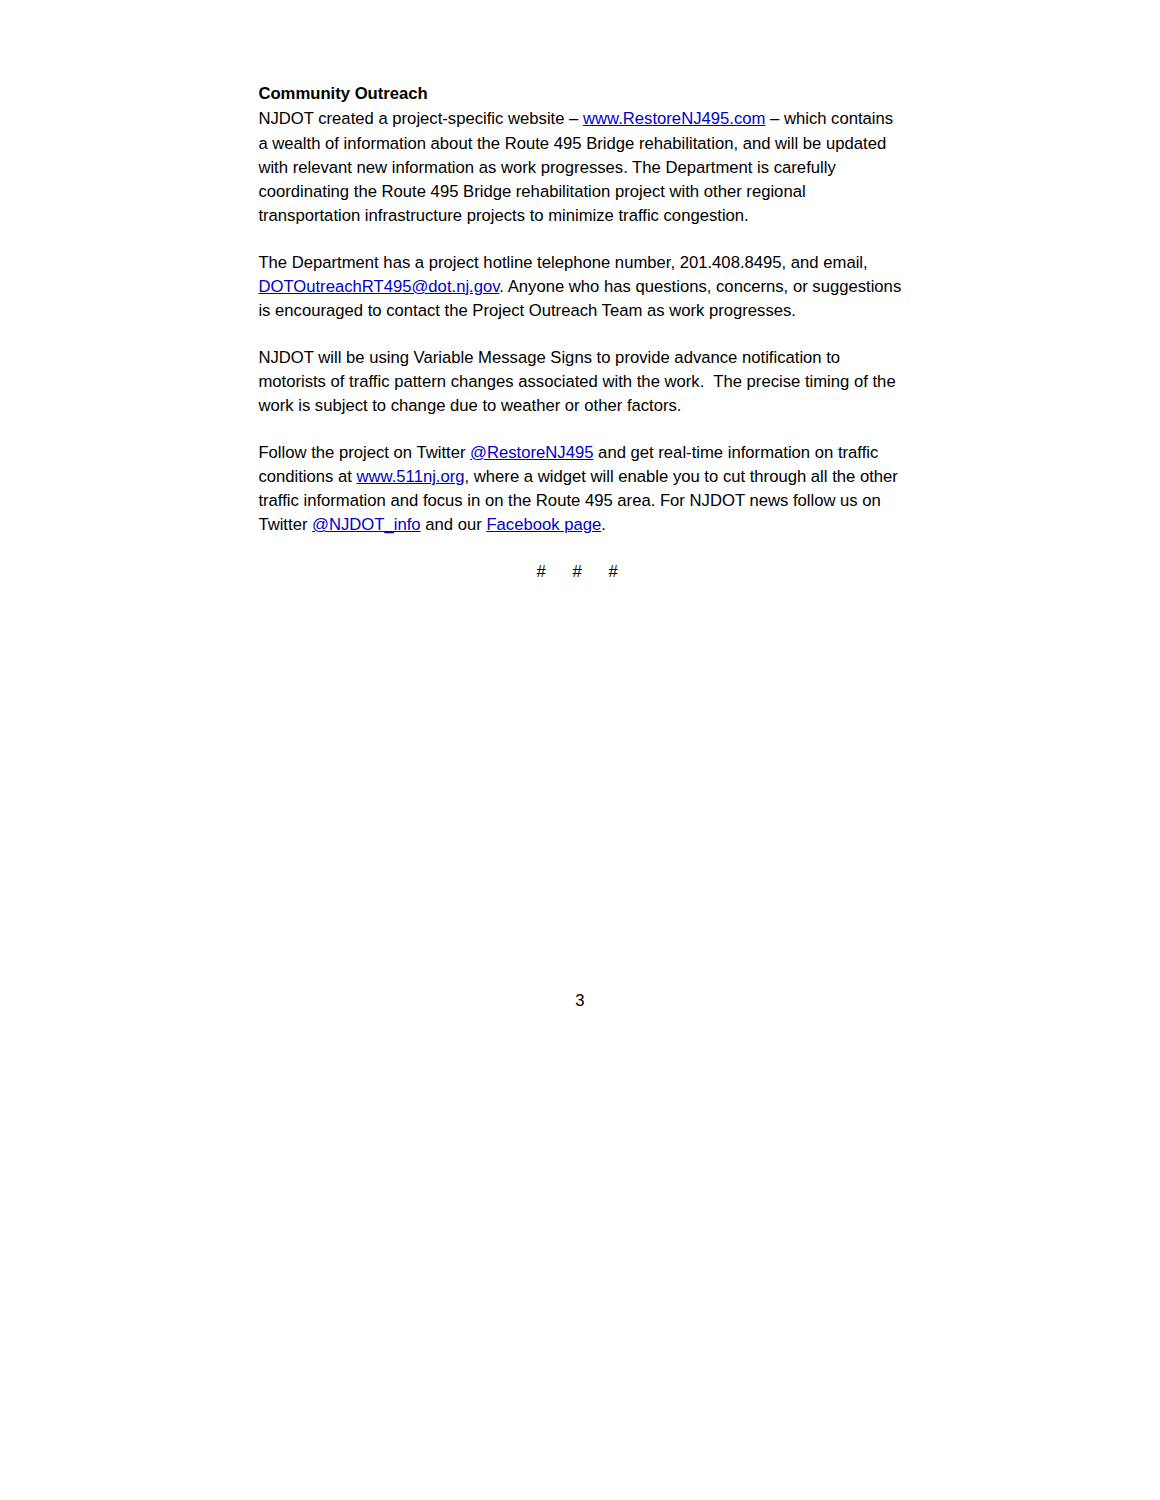Community Outreach
NJDOT created a project-specific website – www.RestoreNJ495.com – which contains a wealth of information about the Route 495 Bridge rehabilitation, and will be updated with relevant new information as work progresses. The Department is carefully coordinating the Route 495 Bridge rehabilitation project with other regional transportation infrastructure projects to minimize traffic congestion.
The Department has a project hotline telephone number, 201.408.8495, and email, DOTOutreachRT495@dot.nj.gov. Anyone who has questions, concerns, or suggestions is encouraged to contact the Project Outreach Team as work progresses.
NJDOT will be using Variable Message Signs to provide advance notification to motorists of traffic pattern changes associated with the work. The precise timing of the work is subject to change due to weather or other factors.
Follow the project on Twitter @RestoreNJ495 and get real-time information on traffic conditions at www.511nj.org, where a widget will enable you to cut through all the other traffic information and focus in on the Route 495 area. For NJDOT news follow us on Twitter @NJDOT_info and our Facebook page.
# # #
3